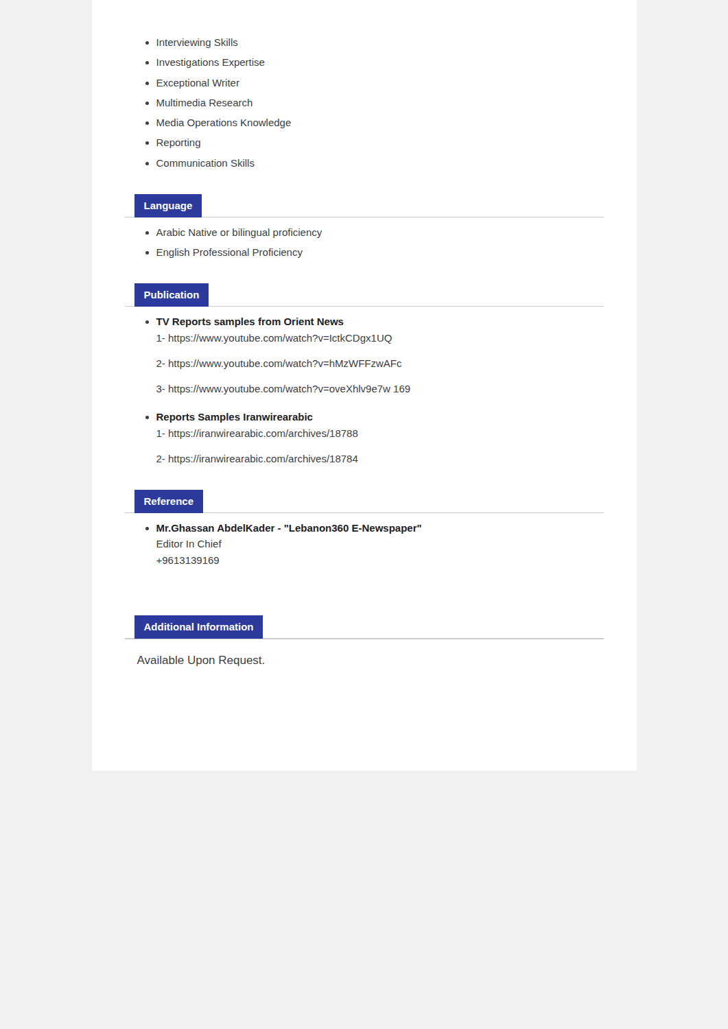Interviewing Skills
Investigations Expertise
Exceptional Writer
Multimedia Research
Media Operations Knowledge
Reporting
Communication Skills
Language
Arabic Native or bilingual proficiency
English Professional Proficiency
Publication
TV Reports samples from Orient News
1- https://www.youtube.com/watch?v=IctkCDgx1UQ
2- https://www.youtube.com/watch?v=hMzWFFzwAFc
3- https://www.youtube.com/watch?v=oveXhlv9e7w 169
Reports Samples Iranwirearabic
1- https://iranwirearabic.com/archives/18788
2- https://iranwirearabic.com/archives/18784
Reference
Mr.Ghassan AbdelKader - "Lebanon360 E-Newspaper"
Editor In Chief
+9613139169
Additional Information
Available Upon Request.